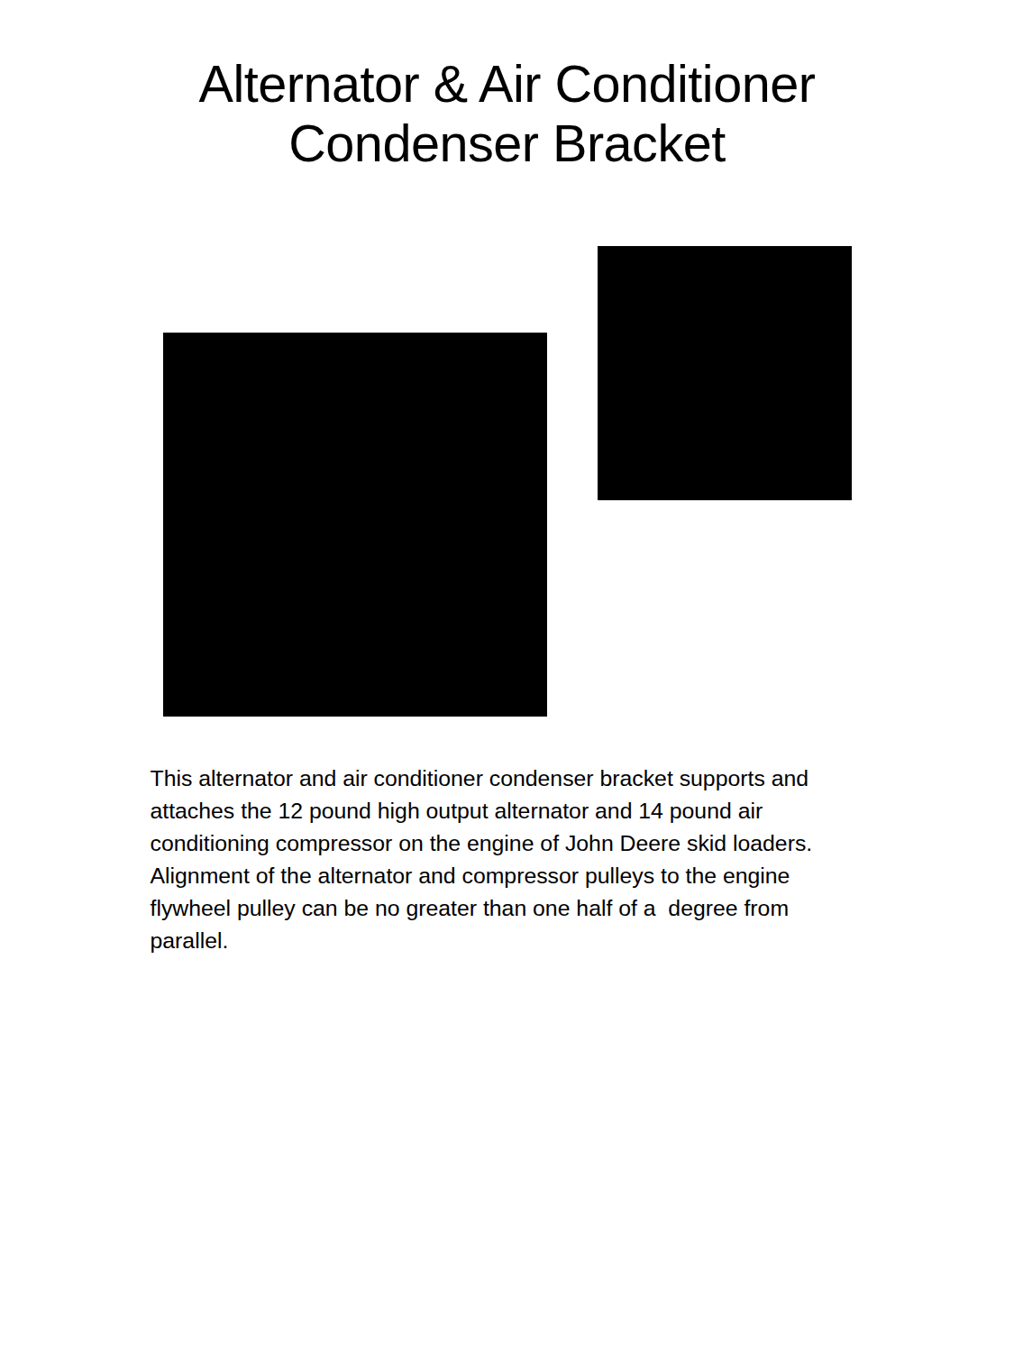Alternator & Air Conditioner Condenser Bracket
This alternator and air conditioner condenser bracket supports and attaches the 12 pound high output alternator and 14 pound air conditioning compressor on the engine of John Deere skid loaders. Alignment of the alternator and compressor pulleys to the engine flywheel pulley can be no greater than one half of a degree from parallel.